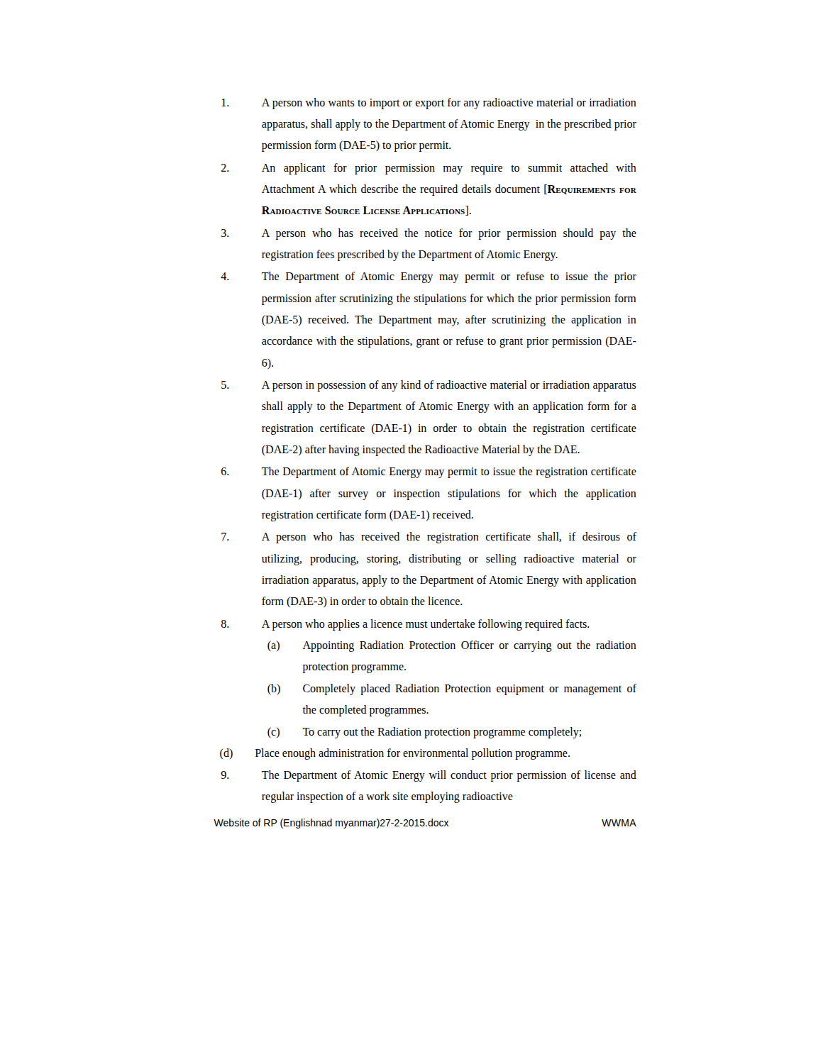A person who wants to import or export for any radioactive material or irradiation apparatus, shall apply to the Department of Atomic Energy in the prescribed prior permission form (DAE-5) to prior permit.
An applicant for prior permission may require to summit attached with Attachment A which describe the required details document [Requirements for Radioactive Source License Applications].
A person who has received the notice for prior permission should pay the registration fees prescribed by the Department of Atomic Energy.
The Department of Atomic Energy may permit or refuse to issue the prior permission after scrutinizing the stipulations for which the prior permission form (DAE-5) received. The Department may, after scrutinizing the application in accordance with the stipulations, grant or refuse to grant prior permission (DAE-6).
A person in possession of any kind of radioactive material or irradiation apparatus shall apply to the Department of Atomic Energy with an application form for a registration certificate (DAE-1) in order to obtain the registration certificate (DAE-2) after having inspected the Radioactive Material by the DAE.
The Department of Atomic Energy may permit to issue the registration certificate (DAE-1) after survey or inspection stipulations for which the application registration certificate form (DAE-1) received.
A person who has received the registration certificate shall, if desirous of utilizing, producing, storing, distributing or selling radioactive material or irradiation apparatus, apply to the Department of Atomic Energy with application form (DAE-3) in order to obtain the licence.
A person who applies a licence must undertake following required facts.
Appointing Radiation Protection Officer or carrying out the radiation protection programme.
Completely placed Radiation Protection equipment or management of the completed programmes.
To carry out the Radiation protection programme completely;
Place enough administration for environmental pollution programme.
The Department of Atomic Energy will conduct prior permission of license and regular inspection of a work site employing radioactive
Website of RP (Englishnad myanmar)27-2-2015.docx WWMA